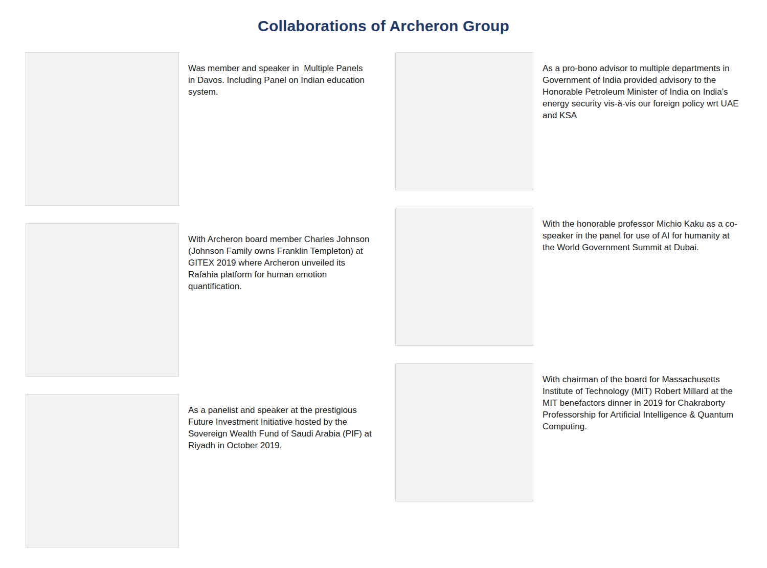Collaborations of Archeron Group
Was member and speaker in Multiple Panels in Davos. Including Panel on Indian education system.
With Archeron board member Charles Johnson (Johnson Family owns Franklin Templeton) at GITEX 2019 where Archeron unveiled its Rafahia platform for human emotion quantification.
As a panelist and speaker at the prestigious Future Investment Initiative hosted by the Sovereign Wealth Fund of Saudi Arabia (PIF) at Riyadh in October 2019.
As a pro-bono advisor to multiple departments in Government of India provided advisory to the Honorable Petroleum Minister of India on India’s energy security vis-à-vis our foreign policy wrt UAE and KSA
With the honorable professor Michio Kaku as a co-speaker in the panel for use of AI for humanity at the World Government Summit at Dubai.
With chairman of the board for Massachusetts Institute of Technology (MIT) Robert Millard at the MIT benefactors dinner in 2019 for Chakraborty Professorship for Artificial Intelligence & Quantum Computing.